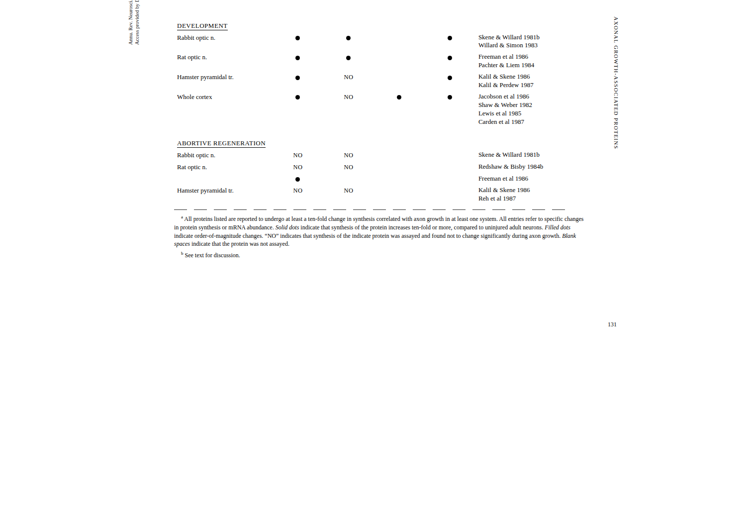Annu. Rev. Neurosci. 1989.12:127-156. Downloaded from www.annualreviews.org
Access provided by Duke University on 01/01/21. For personal use only.
AXONAL GROWTH-ASSOCIATED PROTEINS
131
| DEVELOPMENT |
| Rabbit optic n. | | | | | Skene & Willard 1981b Willard & Simon 1983 |
| Rat optic n. | | | | | Freeman et al 1986 Pachter & Liem 1984 |
| Hamster pyramidal tr. | | NO | | | Kalil & Skene 1986 Kalil & Perdew 1987 |
| Whole cortex | | NO | | | Jacobson et al 1986 Shaw & Weber 1982 Lewis et al 1985 Carden et al 1987 |
| ABORTIVE REGENERATION |
| Rabbit optic n. | NO | NO | | | Skene & Willard 1981b |
| Rat optic n. | NO | NO | | | Redshaw & Bisby 1984b |
| | | | | | Freeman et al 1986 |
| Hamster pyramidal tr. | NO | NO | | | Kalil & Skene 1986 Reh et al 1987 |
a All proteins listed are reported to undergo at least a ten-fold change in synthesis correlated with axon growth in at least one system. All entries refer to specific changes in protein synthesis or mRNA abundance. Solid dots indicate that synthesis of the protein increases ten-fold or more, compared to uninjured adult neurons. Filled dots indicate order-of-magnitude changes. “NO” indicates that synthesis of the indicate protein was assayed and found not to change significantly during axon growth. Blank spaces indicate that the protein was not assayed.
b See text for discussion.